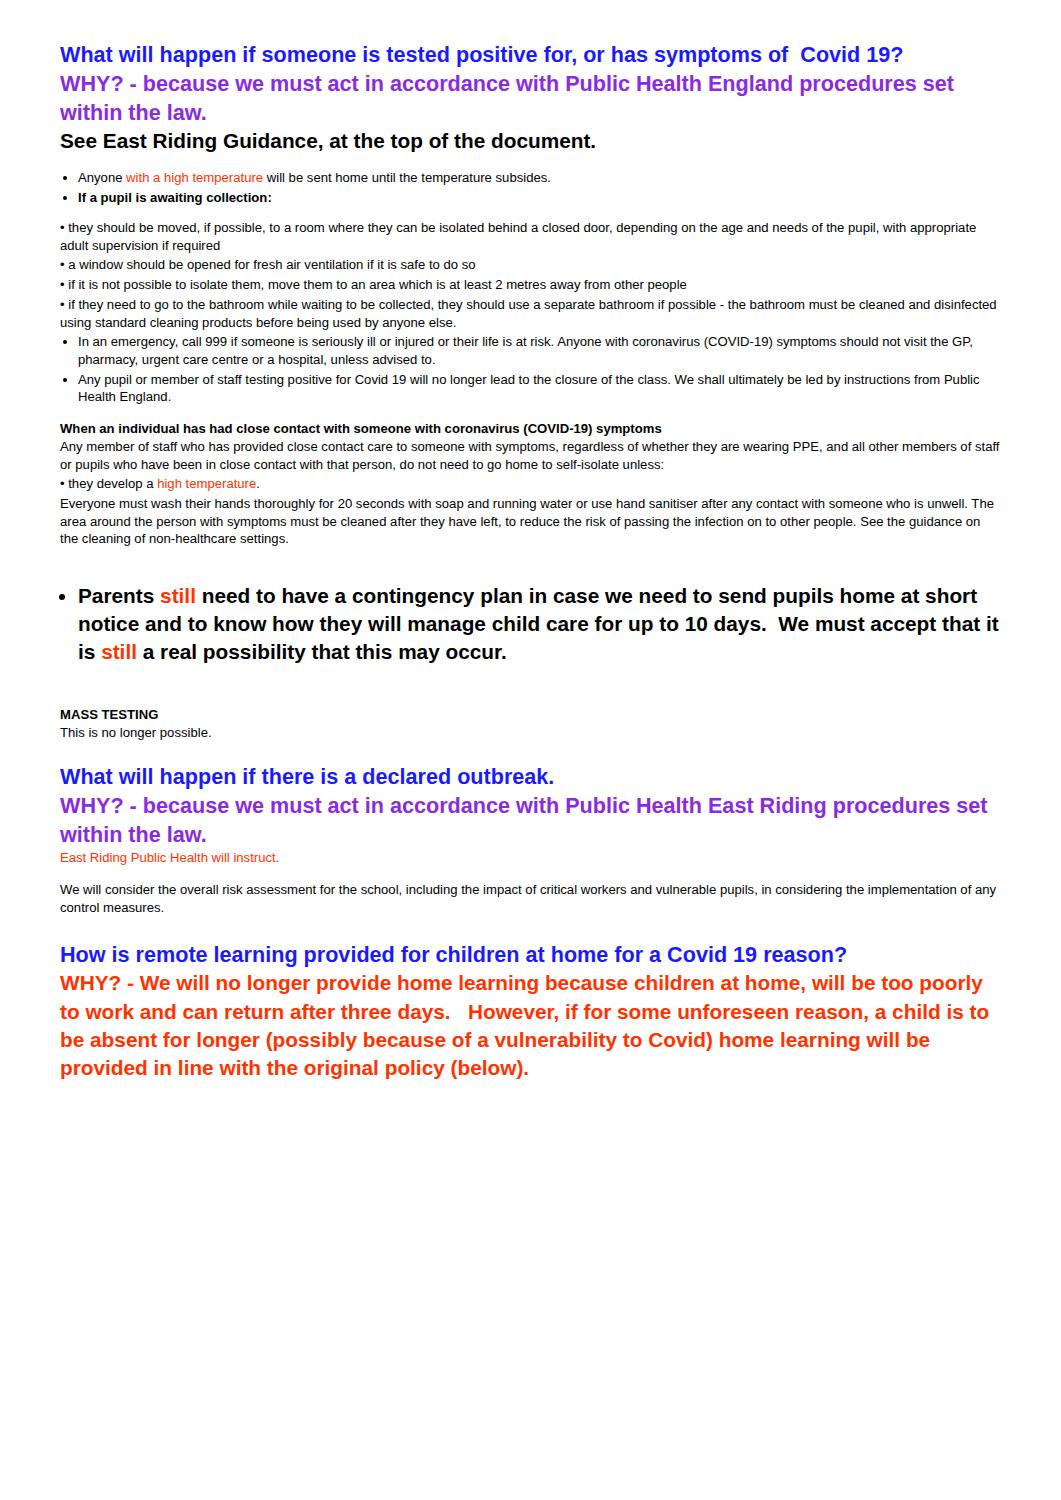What will happen if someone is tested positive for, or has symptoms of Covid 19?
WHY? - because we must act in accordance with Public Health England procedures set within the law.
See East Riding Guidance, at the top of the document.
Anyone with a high temperature will be sent home until the temperature subsides.
If a pupil is awaiting collection:
• they should be moved, if possible, to a room where they can be isolated behind a closed door, depending on the age and needs of the pupil, with appropriate adult supervision if required
• a window should be opened for fresh air ventilation if it is safe to do so
• if it is not possible to isolate them, move them to an area which is at least 2 metres away from other people
• if they need to go to the bathroom while waiting to be collected, they should use a separate bathroom if possible - the bathroom must be cleaned and disinfected using standard cleaning products before being used by anyone else.
In an emergency, call 999 if someone is seriously ill or injured or their life is at risk. Anyone with coronavirus (COVID-19) symptoms should not visit the GP, pharmacy, urgent care centre or a hospital, unless advised to.
Any pupil or member of staff testing positive for Covid 19 will no longer lead to the closure of the class. We shall ultimately be led by instructions from Public Health England.
When an individual has had close contact with someone with coronavirus (COVID-19) symptoms
Any member of staff who has provided close contact care to someone with symptoms, regardless of whether they are wearing PPE, and all other members of staff or pupils who have been in close contact with that person, do not need to go home to self-isolate unless:
• they develop a high temperature.
Everyone must wash their hands thoroughly for 20 seconds with soap and running water or use hand sanitiser after any contact with someone who is unwell. The area around the person with symptoms must be cleaned after they have left, to reduce the risk of passing the infection on to other people. See the guidance on the cleaning of non-healthcare settings.
Parents still need to have a contingency plan in case we need to send pupils home at short notice and to know how they will manage child care for up to 10 days. We must accept that it is still a real possibility that this may occur.
MASS TESTING
This is no longer possible.
What will happen if there is a declared outbreak.
WHY? - because we must act in accordance with Public Health East Riding procedures set within the law.
East Riding Public Health will instruct.
We will consider the overall risk assessment for the school, including the impact of critical workers and vulnerable pupils, in considering the implementation of any control measures.
How is remote learning provided for children at home for a Covid 19 reason?
WHY? - We will no longer provide home learning because children at home, will be too poorly to work and can return after three days. However, if for some unforeseen reason, a child is to be absent for longer (possibly because of a vulnerability to Covid) home learning will be provided in line with the original policy (below).